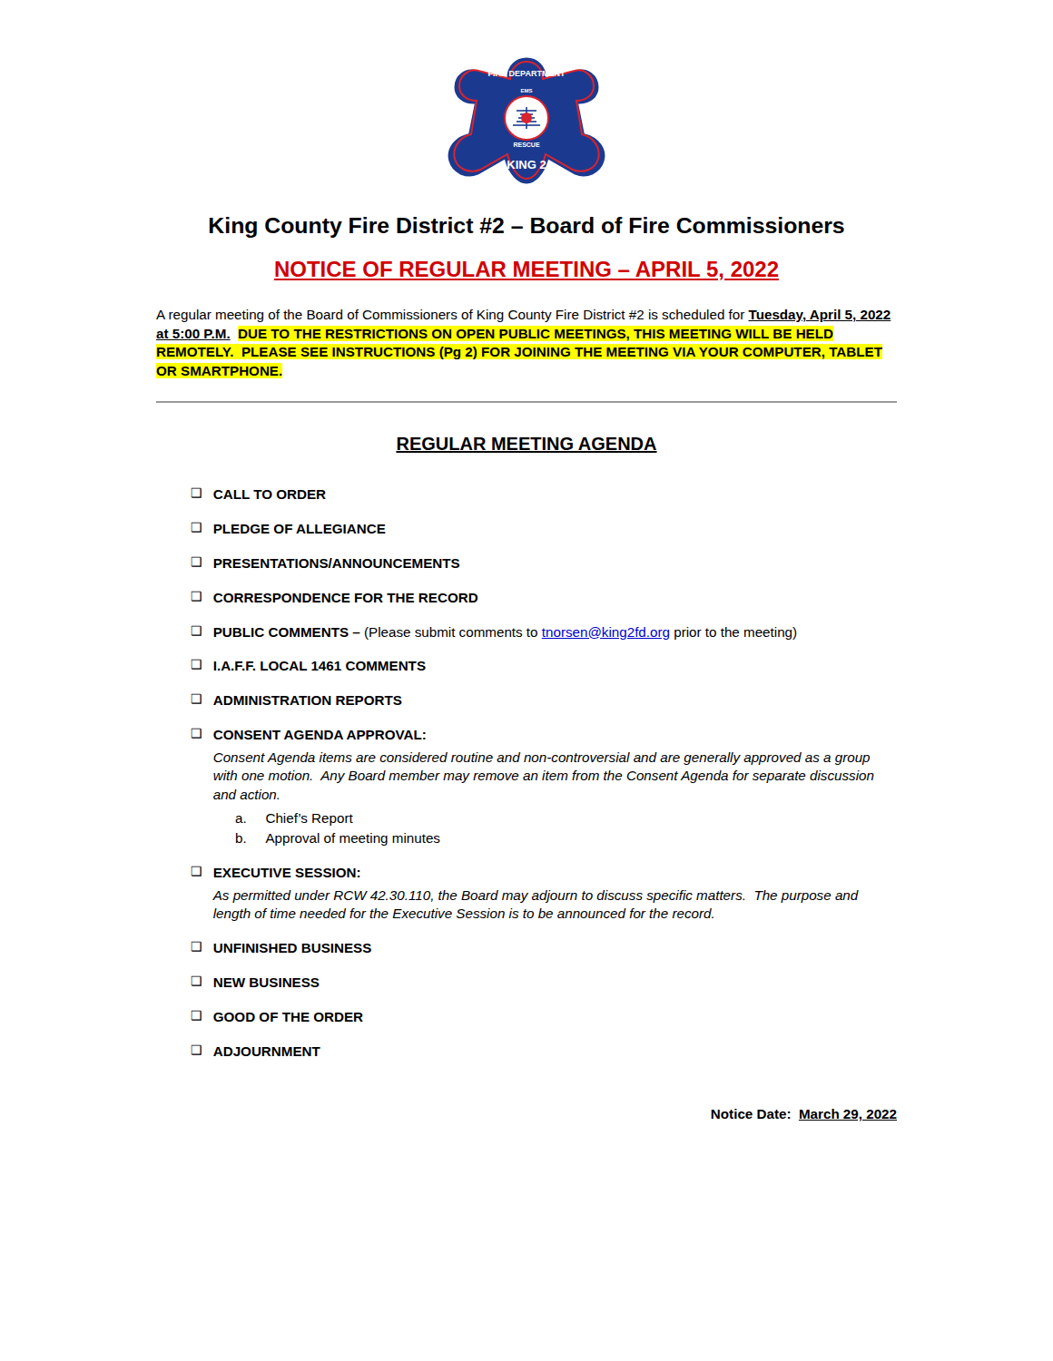FIRE DEPARTMENT EMS RESCUE KING 2
King County Fire District #2 – Board of Fire Commissioners
NOTICE OF REGULAR MEETING – APRIL 5, 2022
A regular meeting of the Board of Commissioners of King County Fire District #2 is scheduled for Tuesday, April 5, 2022 at 5:00 P.M. DUE TO THE RESTRICTIONS ON OPEN PUBLIC MEETINGS, THIS MEETING WILL BE HELD REMOTELY. PLEASE SEE INSTRUCTIONS (Pg 2) FOR JOINING THE MEETING VIA YOUR COMPUTER, TABLET OR SMARTPHONE.
REGULAR MEETING AGENDA
CALL TO ORDER
PLEDGE OF ALLEGIANCE
PRESENTATIONS/ANNOUNCEMENTS
CORRESPONDENCE FOR THE RECORD
PUBLIC COMMENTS – (Please submit comments to tnorsen@king2fd.org prior to the meeting)
I.A.F.F. LOCAL 1461 COMMENTS
ADMINISTRATION REPORTS
CONSENT AGENDA APPROVAL: Consent Agenda items are considered routine and non-controversial and are generally approved as a group with one motion. Any Board member may remove an item from the Consent Agenda for separate discussion and action.
a. Chief’s Report
b. Approval of meeting minutes
EXECUTIVE SESSION: As permitted under RCW 42.30.110, the Board may adjourn to discuss specific matters. The purpose and length of time needed for the Executive Session is to be announced for the record.
UNFINISHED BUSINESS
NEW BUSINESS
GOOD OF THE ORDER
ADJOURNMENT
Notice Date: March 29, 2022